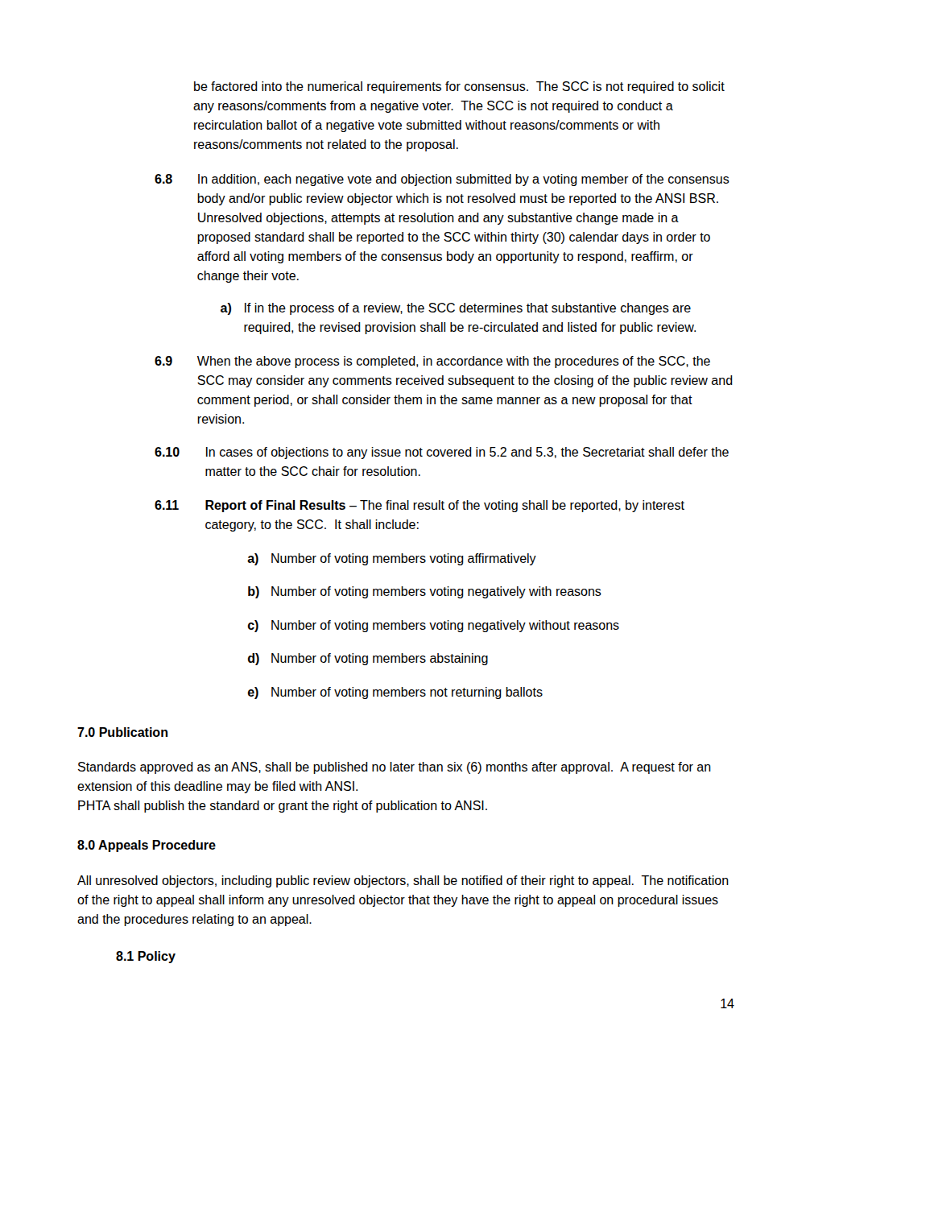be factored into the numerical requirements for consensus. The SCC is not required to solicit any reasons/comments from a negative voter. The SCC is not required to conduct a recirculation ballot of a negative vote submitted without reasons/comments or with reasons/comments not related to the proposal.
6.8
In addition, each negative vote and objection submitted by a voting member of the consensus body and/or public review objector which is not resolved must be reported to the ANSI BSR. Unresolved objections, attempts at resolution and any substantive change made in a proposed standard shall be reported to the SCC within thirty (30) calendar days in order to afford all voting members of the consensus body an opportunity to respond, reaffirm, or change their vote.
a)
If in the process of a review, the SCC determines that substantive changes are required, the revised provision shall be re‑circulated and listed for public review.
6.9
When the above process is completed, in accordance with the procedures of the SCC, the SCC may consider any comments received subsequent to the closing of the public review and comment period, or shall consider them in the same manner as a new proposal for that revision.
6.10
In cases of objections to any issue not covered in 5.2 and 5.3, the Secretariat shall defer the matter to the SCC chair for resolution.
6.11
Report of Final Results – The final result of the voting shall be reported, by interest category, to the SCC. It shall include:
a)
Number of voting members voting affirmatively
b)
Number of voting members voting negatively with reasons
c)
Number of voting members voting negatively without reasons
d)
Number of voting members abstaining
e)
Number of voting members not returning ballots
7.0 Publication
Standards approved as an ANS, shall be published no later than six (6) months after approval. A request for an extension of this deadline may be filed with ANSI.
PHTA shall publish the standard or grant the right of publication to ANSI.
8.0 Appeals Procedure
All unresolved objectors, including public review objectors, shall be notified of their right to appeal. The notification of the right to appeal shall inform any unresolved objector that they have the right to appeal on procedural issues and the procedures relating to an appeal.
8.1 Policy
14